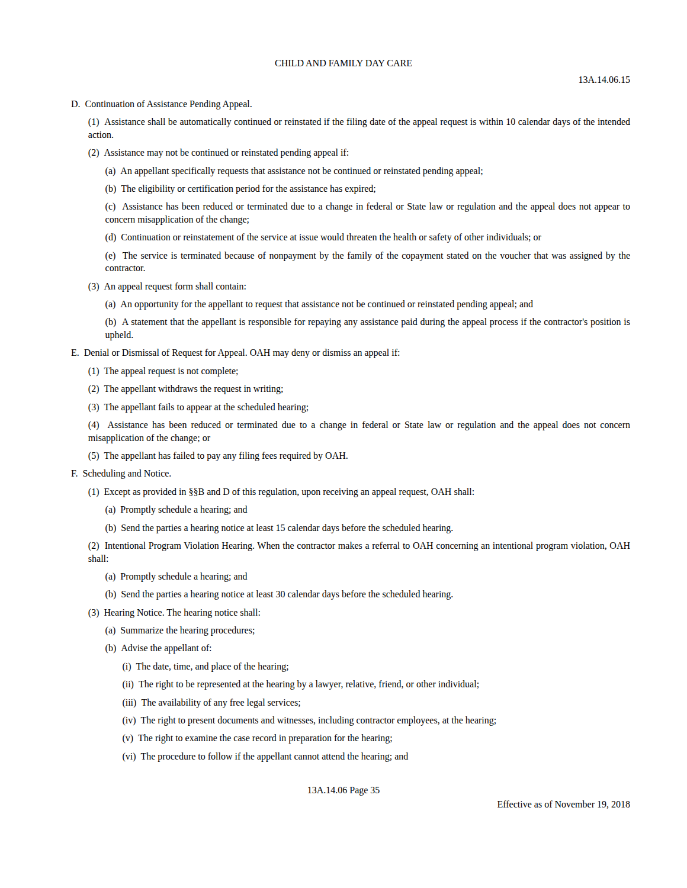CHILD AND FAMILY DAY CARE
13A.14.06.15
D. Continuation of Assistance Pending Appeal.
(1) Assistance shall be automatically continued or reinstated if the filing date of the appeal request is within 10 calendar days of the intended action.
(2) Assistance may not be continued or reinstated pending appeal if:
(a) An appellant specifically requests that assistance not be continued or reinstated pending appeal;
(b) The eligibility or certification period for the assistance has expired;
(c) Assistance has been reduced or terminated due to a change in federal or State law or regulation and the appeal does not appear to concern misapplication of the change;
(d) Continuation or reinstatement of the service at issue would threaten the health or safety of other individuals; or
(e) The service is terminated because of nonpayment by the family of the copayment stated on the voucher that was assigned by the contractor.
(3) An appeal request form shall contain:
(a) An opportunity for the appellant to request that assistance not be continued or reinstated pending appeal; and
(b) A statement that the appellant is responsible for repaying any assistance paid during the appeal process if the contractor's position is upheld.
E. Denial or Dismissal of Request for Appeal. OAH may deny or dismiss an appeal if:
(1) The appeal request is not complete;
(2) The appellant withdraws the request in writing;
(3) The appellant fails to appear at the scheduled hearing;
(4) Assistance has been reduced or terminated due to a change in federal or State law or regulation and the appeal does not concern misapplication of the change; or
(5) The appellant has failed to pay any filing fees required by OAH.
F. Scheduling and Notice.
(1) Except as provided in §§B and D of this regulation, upon receiving an appeal request, OAH shall:
(a) Promptly schedule a hearing; and
(b) Send the parties a hearing notice at least 15 calendar days before the scheduled hearing.
(2) Intentional Program Violation Hearing. When the contractor makes a referral to OAH concerning an intentional program violation, OAH shall:
(a) Promptly schedule a hearing; and
(b) Send the parties a hearing notice at least 30 calendar days before the scheduled hearing.
(3) Hearing Notice. The hearing notice shall:
(a) Summarize the hearing procedures;
(b) Advise the appellant of:
(i) The date, time, and place of the hearing;
(ii) The right to be represented at the hearing by a lawyer, relative, friend, or other individual;
(iii) The availability of any free legal services;
(iv) The right to present documents and witnesses, including contractor employees, at the hearing;
(v) The right to examine the case record in preparation for the hearing;
(vi) The procedure to follow if the appellant cannot attend the hearing; and
13A.14.06 Page 35
Effective as of November 19, 2018